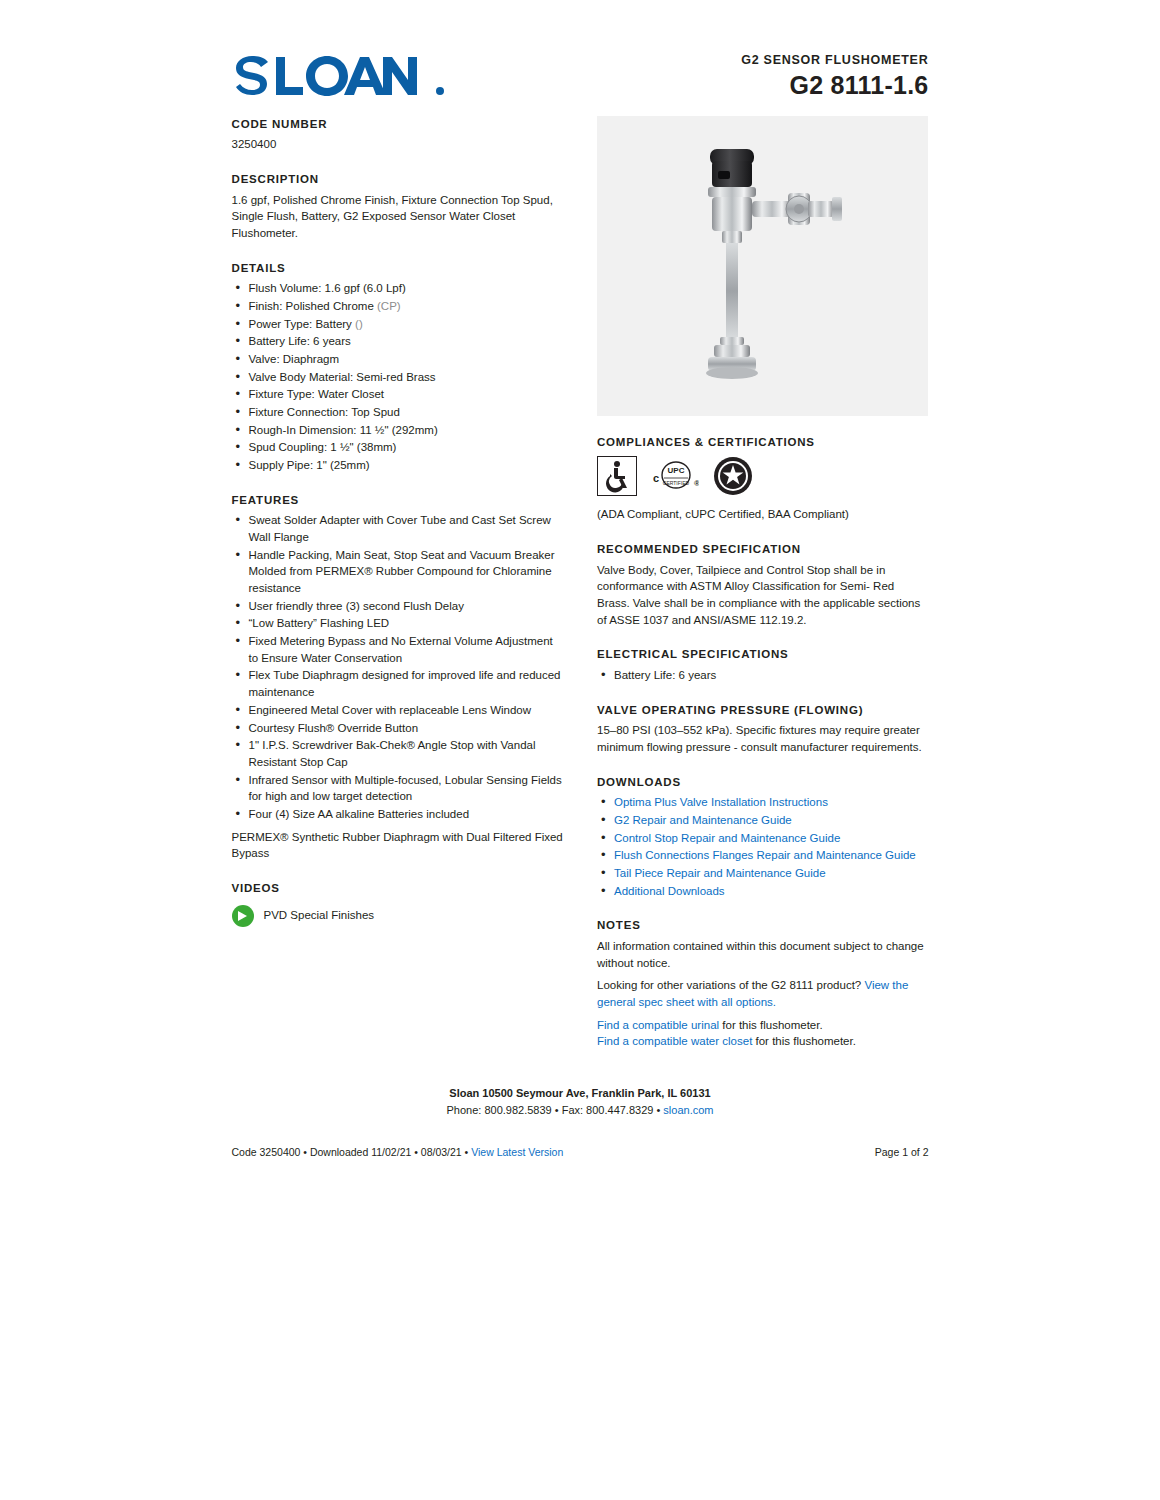G2 SENSOR FLUSHOMETER
G2 8111-1.6
Code Number
3250400
Description
1.6 gpf, Polished Chrome Finish, Fixture Connection Top Spud, Single Flush, Battery, G2 Exposed Sensor Water Closet Flushometer.
Details
Flush Volume: 1.6 gpf (6.0 Lpf)
Finish: Polished Chrome (CP)
Power Type: Battery ()
Battery Life: 6 years
Valve: Diaphragm
Valve Body Material: Semi-red Brass
Fixture Type: Water Closet
Fixture Connection: Top Spud
Rough-In Dimension: 11 ½" (292mm)
Spud Coupling: 1 ½" (38mm)
Supply Pipe: 1" (25mm)
Features
Sweat Solder Adapter with Cover Tube and Cast Set Screw Wall Flange
Handle Packing, Main Seat, Stop Seat and Vacuum Breaker Molded from PERMEX® Rubber Compound for Chloramine resistance
User friendly three (3) second Flush Delay
“Low Battery” Flashing LED
Fixed Metering Bypass and No External Volume Adjustment to Ensure Water Conservation
Flex Tube Diaphragm designed for improved life and reduced maintenance
Engineered Metal Cover with replaceable Lens Window
Courtesy Flush® Override Button
1" I.P.S. Screwdriver Bak-Chek® Angle Stop with Vandal Resistant Stop Cap
Infrared Sensor with Multiple-focused, Lobular Sensing Fields for high and low target detection
Four (4) Size AA alkaline Batteries included
PERMEX® Synthetic Rubber Diaphragm with Dual Filtered Fixed Bypass
Videos
PVD Special Finishes
Compliances & Certifications
c UPC CERTIFIED ®
(ADA Compliant, cUPC Certified, BAA Compliant)
Recommended Specification
Valve Body, Cover, Tailpiece and Control Stop shall be in conformance with ASTM Alloy Classification for Semi- Red Brass. Valve shall be in compliance with the applicable sections of ASSE 1037 and ANSI/ASME 112.19.2.
Electrical Specifications
Battery Life: 6 years
Valve Operating Pressure (Flowing)
15–80 PSI (103–552 kPa). Specific fixtures may require greater minimum flowing pressure - consult manufacturer requirements.
Downloads
Optima Plus Valve Installation Instructions
G2 Repair and Maintenance Guide
Control Stop Repair and Maintenance Guide
Flush Connections Flanges Repair and Maintenance Guide
Tail Piece Repair and Maintenance Guide
Additional Downloads
Notes
All information contained within this document subject to change without notice.
Looking for other variations of the G2 8111 product? View the general spec sheet with all options.
Find a compatible urinal for this flushometer.
Find a compatible water closet for this flushometer.
Sloan 10500 Seymour Ave, Franklin Park, IL 60131
Phone: 800.982.5839 • Fax: 800.447.8329 • sloan.com
Code 3250400 • Downloaded 11/02/21 • 08/03/21 • View Latest Version
Page 1 of 2